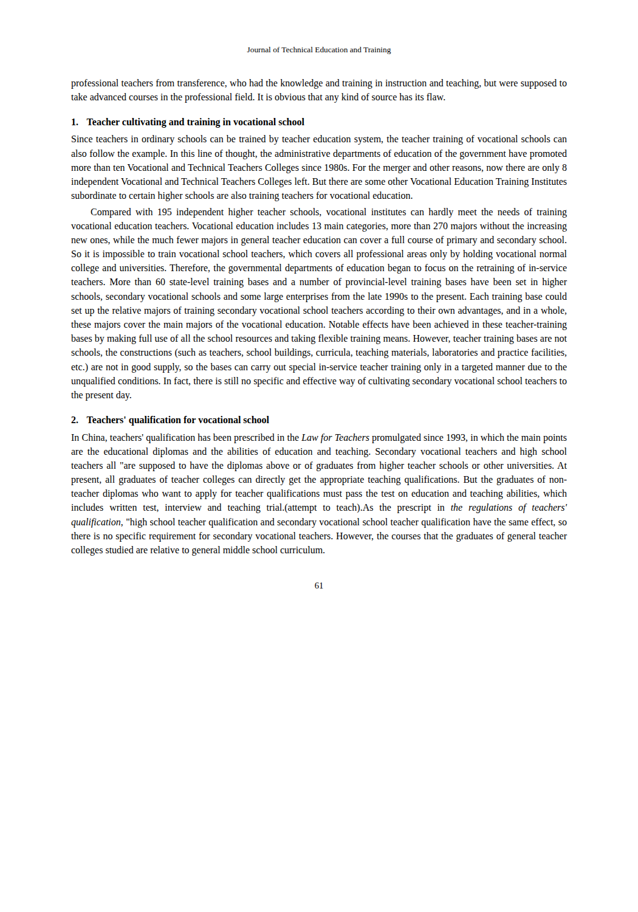Journal of Technical Education and Training
professional teachers from transference, who had the knowledge and training in instruction and teaching, but were supposed to take advanced courses in the professional field. It is obvious that any kind of source has its flaw.
1. Teacher cultivating and training in vocational school
Since teachers in ordinary schools can be trained by teacher education system, the teacher training of vocational schools can also follow the example. In this line of thought, the administrative departments of education of the government have promoted more than ten Vocational and Technical Teachers Colleges since 1980s. For the merger and other reasons, now there are only 8 independent Vocational and Technical Teachers Colleges left. But there are some other Vocational Education Training Institutes subordinate to certain higher schools are also training teachers for vocational education.
Compared with 195 independent higher teacher schools, vocational institutes can hardly meet the needs of training vocational education teachers. Vocational education includes 13 main categories, more than 270 majors without the increasing new ones, while the much fewer majors in general teacher education can cover a full course of primary and secondary school. So it is impossible to train vocational school teachers, which covers all professional areas only by holding vocational normal college and universities. Therefore, the governmental departments of education began to focus on the retraining of in-service teachers. More than 60 state-level training bases and a number of provincial-level training bases have been set in higher schools, secondary vocational schools and some large enterprises from the late 1990s to the present. Each training base could set up the relative majors of training secondary vocational school teachers according to their own advantages, and in a whole, these majors cover the main majors of the vocational education. Notable effects have been achieved in these teacher-training bases by making full use of all the school resources and taking flexible training means. However, teacher training bases are not schools, the constructions (such as teachers, school buildings, curricula, teaching materials, laboratories and practice facilities, etc.) are not in good supply, so the bases can carry out special in-service teacher training only in a targeted manner due to the unqualified conditions. In fact, there is still no specific and effective way of cultivating secondary vocational school teachers to the present day.
2. Teachers' qualification for vocational school
In China, teachers' qualification has been prescribed in the Law for Teachers promulgated since 1993, in which the main points are the educational diplomas and the abilities of education and teaching. Secondary vocational teachers and high school teachers all "are supposed to have the diplomas above or of graduates from higher teacher schools or other universities. At present, all graduates of teacher colleges can directly get the appropriate teaching qualifications. But the graduates of non-teacher diplomas who want to apply for teacher qualifications must pass the test on education and teaching abilities, which includes written test, interview and teaching trial.(attempt to teach).As the prescript in the regulations of teachers' qualification, "high school teacher qualification and secondary vocational school teacher qualification have the same effect, so there is no specific requirement for secondary vocational teachers. However, the courses that the graduates of general teacher colleges studied are relative to general middle school curriculum.
61